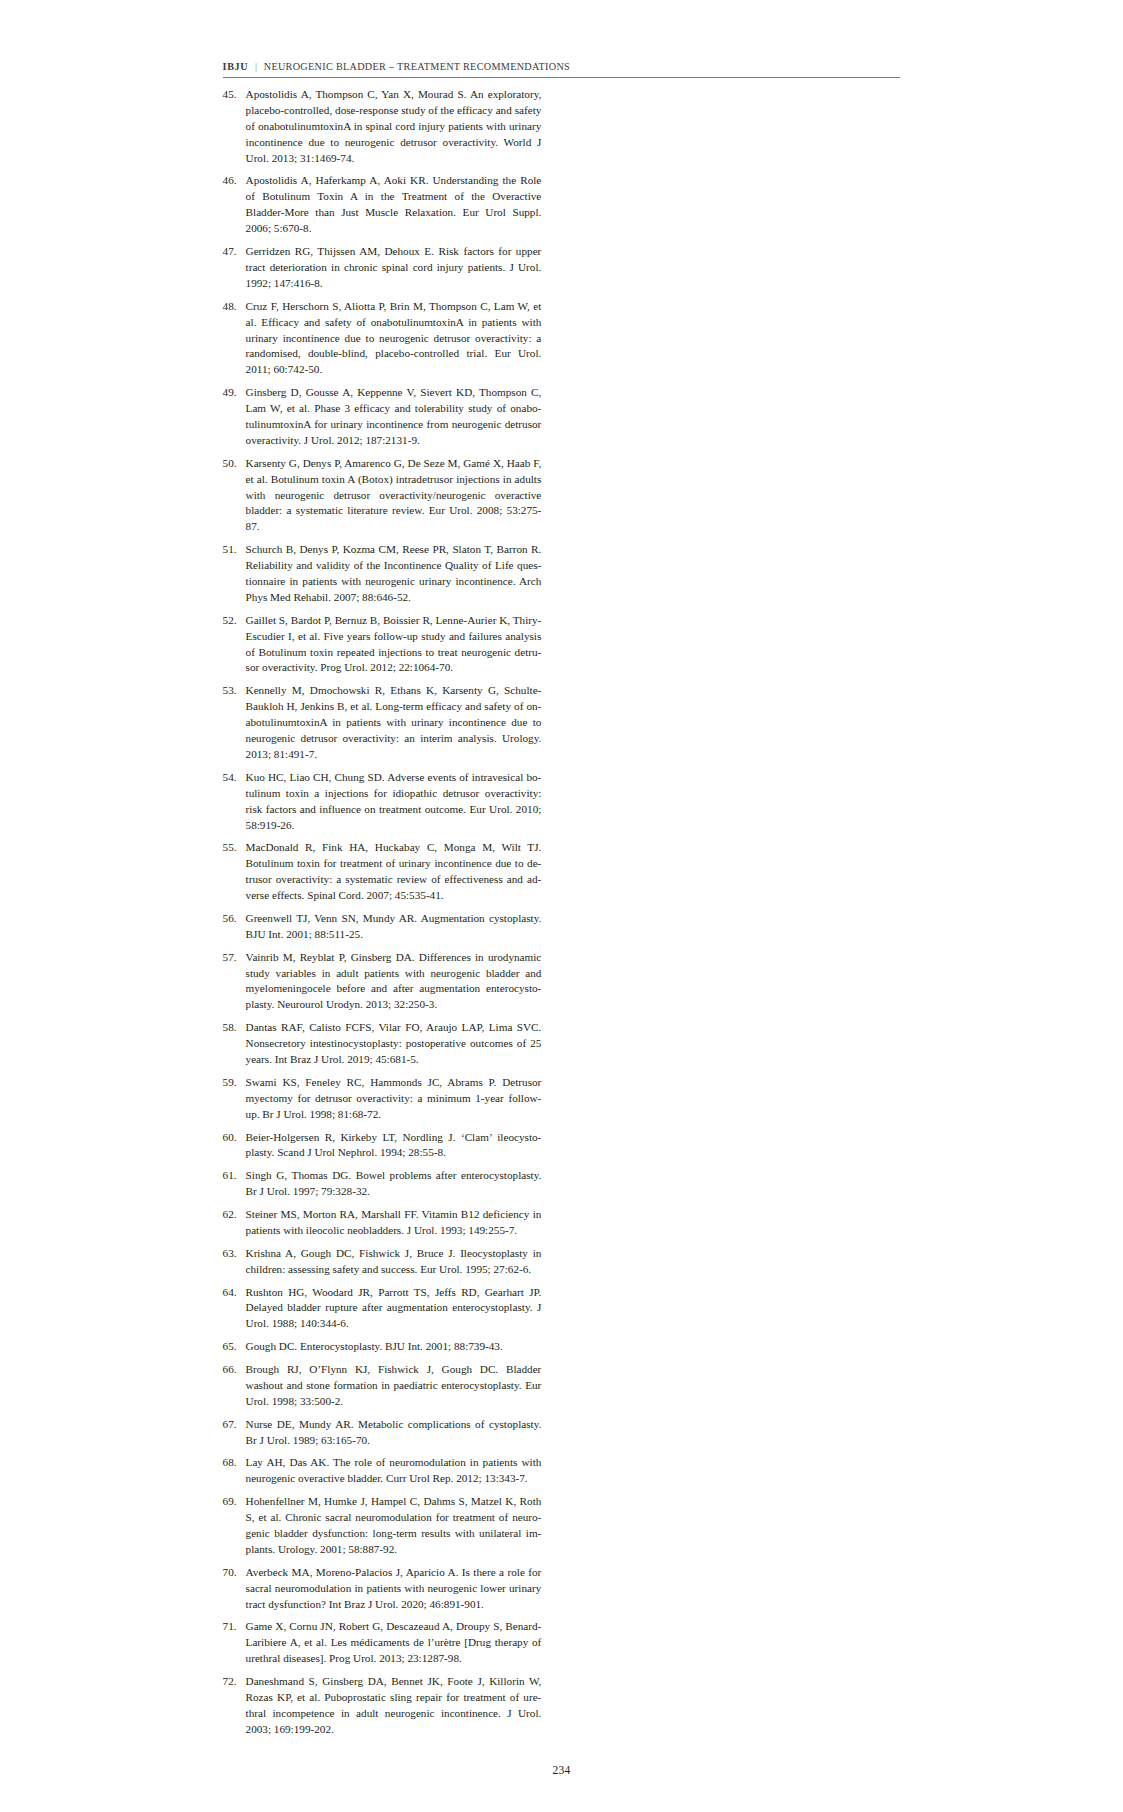IBJU | Neurogenic bladder – treatment recommendations
Apostolidis A, Thompson C, Yan X, Mourad S. An exploratory, placebo-controlled, dose-response study of the efficacy and safety of onabotulinumtoxinA in spinal cord injury patients with urinary incontinence due to neurogenic detrusor overactivity. World J Urol. 2013; 31:1469-74.
Apostolidis A, Haferkamp A, Aoki KR. Understanding the Role of Botulinum Toxin A in the Treatment of the Overactive Bladder-More than Just Muscle Relaxation. Eur Urol Suppl. 2006; 5:670-8.
Gerridzen RG, Thijssen AM, Dehoux E. Risk factors for upper tract deterioration in chronic spinal cord injury patients. J Urol. 1992; 147:416-8.
Cruz F, Herschorn S, Aliotta P, Brin M, Thompson C, Lam W, et al. Efficacy and safety of onabotulinumtoxinA in patients with urinary incontinence due to neurogenic detrusor overactivity: a randomised, double-blind, placebo-controlled trial. Eur Urol. 2011; 60:742-50.
Ginsberg D, Gousse A, Keppenne V, Sievert KD, Thompson C, Lam W, et al. Phase 3 efficacy and tolerability study of onabotulinumtoxinA for urinary incontinence from neurogenic detrusor overactivity. J Urol. 2012; 187:2131-9.
Karsenty G, Denys P, Amarenco G, De Seze M, Gamé X, Haab F, et al. Botulinum toxin A (Botox) intradetrusor injections in adults with neurogenic detrusor overactivity/neurogenic overactive bladder: a systematic literature review. Eur Urol. 2008; 53:275-87.
Schurch B, Denys P, Kozma CM, Reese PR, Slaton T, Barron R. Reliability and validity of the Incontinence Quality of Life questionnaire in patients with neurogenic urinary incontinence. Arch Phys Med Rehabil. 2007; 88:646-52.
Gaillet S, Bardot P, Bernuz B, Boissier R, Lenne-Aurier K, Thiry-Escudier I, et al. Five years follow-up study and failures analysis of Botulinum toxin repeated injections to treat neurogenic detrusor overactivity. Prog Urol. 2012; 22:1064-70.
Kennelly M, Dmochowski R, Ethans K, Karsenty G, Schulte-Baukloh H, Jenkins B, et al. Long-term efficacy and safety of onabotulinumtoxinA in patients with urinary incontinence due to neurogenic detrusor overactivity: an interim analysis. Urology. 2013; 81:491-7.
Kuo HC, Liao CH, Chung SD. Adverse events of intravesical botulinum toxin a injections for idiopathic detrusor overactivity: risk factors and influence on treatment outcome. Eur Urol. 2010; 58:919-26.
MacDonald R, Fink HA, Huckabay C, Monga M, Wilt TJ. Botulinum toxin for treatment of urinary incontinence due to detrusor overactivity: a systematic review of effectiveness and adverse effects. Spinal Cord. 2007; 45:535-41.
Greenwell TJ, Venn SN, Mundy AR. Augmentation cystoplasty. BJU Int. 2001; 88:511-25.
Vainrib M, Reyblat P, Ginsberg DA. Differences in urodynamic study variables in adult patients with neurogenic bladder and myelomeningocele before and after augmentation enterocystoplasty. Neurourol Urodyn. 2013; 32:250-3.
Dantas RAF, Calisto FCFS, Vilar FO, Araujo LAP, Lima SVC. Nonsecretory intestinocystoplasty: postoperative outcomes of 25 years. Int Braz J Urol. 2019; 45:681-5.
Swami KS, Feneley RC, Hammonds JC, Abrams P. Detrusor myectomy for detrusor overactivity: a minimum 1-year follow-up. Br J Urol. 1998; 81:68-72.
Beier-Holgersen R, Kirkeby LT, Nordling J. ‘Clam’ ileocystoplasty. Scand J Urol Nephrol. 1994; 28:55-8.
Singh G, Thomas DG. Bowel problems after enterocystoplasty. Br J Urol. 1997; 79:328-32.
Steiner MS, Morton RA, Marshall FF. Vitamin B12 deficiency in patients with ileocolic neobladders. J Urol. 1993; 149:255-7.
Krishna A, Gough DC, Fishwick J, Bruce J. Ileocystoplasty in children: assessing safety and success. Eur Urol. 1995; 27:62-6.
Rushton HG, Woodard JR, Parrott TS, Jeffs RD, Gearhart JP. Delayed bladder rupture after augmentation enterocystoplasty. J Urol. 1988; 140:344-6.
Gough DC. Enterocystoplasty. BJU Int. 2001; 88:739-43.
Brough RJ, O’Flynn KJ, Fishwick J, Gough DC. Bladder washout and stone formation in paediatric enterocystoplasty. Eur Urol. 1998; 33:500-2.
Nurse DE, Mundy AR. Metabolic complications of cystoplasty. Br J Urol. 1989; 63:165-70.
Lay AH, Das AK. The role of neuromodulation in patients with neurogenic overactive bladder. Curr Urol Rep. 2012; 13:343-7.
Hohenfellner M, Humke J, Hampel C, Dahms S, Matzel K, Roth S, et al. Chronic sacral neuromodulation for treatment of neurogenic bladder dysfunction: long-term results with unilateral implants. Urology. 2001; 58:887-92.
Averbeck MA, Moreno-Palacios J, Aparicio A. Is there a role for sacral neuromodulation in patients with neurogenic lower urinary tract dysfunction? Int Braz J Urol. 2020; 46:891-901.
Game X, Cornu JN, Robert G, Descazeaud A, Droupy S, Benard-Laribiere A, et al. Les médicaments de l’urètre [Drug therapy of urethral diseases]. Prog Urol. 2013; 23:1287-98.
Daneshmand S, Ginsberg DA, Bennet JK, Foote J, Killorin W, Rozas KP, et al. Puboprostatic sling repair for treatment of urethral incompetence in adult neurogenic incontinence. J Urol. 2003; 169:199-202.
234